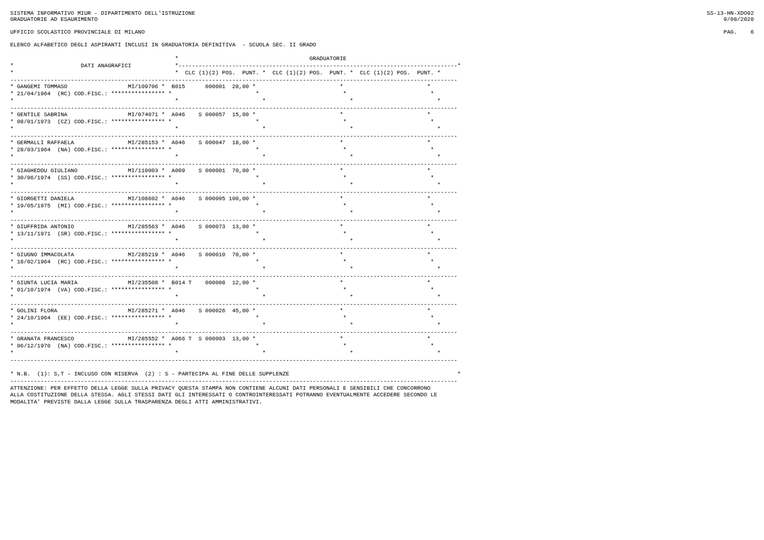SISTEMA INFORMATIVO MIUR - DIPARTIMENTO DELL'ISTRUZIONE GRADUATORIE AD ESAURIMENTO
SS-13-HN-XDO92 9/08/2020
UFFICIO SCOLASTICO PROVINCIALE DI MILANO
PAG. 6
ELENCO ALFABETICO DEGLI ASPIRANTI INCLUSI IN GRADUATORIA DEFINITIVA  - SCUOLA SEC. II GRADO
                                                 *                                       GRADUATORIE
*                    DATI ANAGRAFICI             *-----------------------------------------------------------------------------------*
*                                                *  CLC (1)(2) POS.  PUNT. *  CLC (1)(2) POS.  PUNT. *  CLC (1)(2) POS.  PUNT. *
-------------------------------------------------------------------------------------------------------------------------------------
* GANGEMI TOMMASO                  MI/109706 *  B015      000001  28,00 *                         *                         *
* 21/04/1964  (RC) COD.FISC.: **************** *                         *                         *                         *
*                                                *                         *                         *                         *
-------------------------------------------------------------------------------------------------------------------------------------
* GENTILE SABRINA                  MI/074071 *  A046    S 000057  15,00 *                         *                         *
* 08/01/1973  (CZ) COD.FISC.: **************** *                         *                         *                         *
*                                                *                         *                         *                         *
-------------------------------------------------------------------------------------------------------------------------------------
* GERMALLI RAFFAELA                MI/285153 *  A046    S 000047  18,00 *                         *                         *
* 28/03/1964  (NA) COD.FISC.: **************** *                         *                         *                         *
*                                                *                         *                         *                         *
-------------------------------------------------------------------------------------------------------------------------------------
* GIAGHEDDU GIULIANO               MI/110003 *  A009    S 000001  70,00 *                         *                         *
* 30/06/1974  (SS) COD.FISC.: **************** *                         *                         *                         *
*                                                *                         *                         *                         *
-------------------------------------------------------------------------------------------------------------------------------------
* GIORGETTI DANIELA                MI/108602 *  A046    S 000005 100,00 *                         *                         *
* 19/05/1975  (MI) COD.FISC.: **************** *                         *                         *                         *
*                                                *                         *                         *                         *
-------------------------------------------------------------------------------------------------------------------------------------
* GIUFFRIDA ANTONIO                MI/285563 *  A046    S 000073  13,00 *                         *                         *
* 13/11/1971  (SR) COD.FISC.: **************** *                         *                         *                         *
*                                                *                         *                         *                         *
-------------------------------------------------------------------------------------------------------------------------------------
* GIUGNO IMMACOLATA                MI/285219 *  A046    S 000010  70,00 *                         *                         *
* 18/02/1964  (RC) COD.FISC.: **************** *                         *                         *                         *
*                                                *                         *                         *                         *
-------------------------------------------------------------------------------------------------------------------------------------
* GIUNTA LUCIA MARIA               MI/235508 *  B014 T    000008  12,00 *                         *                         *
* 01/10/1974  (VA) COD.FISC.: **************** *                         *                         *                         *
*                                                *                         *                         *                         *
-------------------------------------------------------------------------------------------------------------------------------------
* GOLINI FLORA                     MI/285271 *  A046    S 000026  45,00 *                         *                         *
* 24/10/1964  (EE) COD.FISC.: **************** *                         *                         *                         *
*                                                *                         *                         *                         *
-------------------------------------------------------------------------------------------------------------------------------------
* GRANATA FRANCESCO                MI/285552 *  A066 T  S 000003  13,00 *                         *                         *
* 06/12/1970  (NA) COD.FISC.: **************** *                         *                         *                         *
*                                                *                         *                         *                         *
-------------------------------------------------------------------------------------------------------------------------------------

* N.B.  (1): S,T - INCLUSO CON RISERVA  (2) : S - PARTECIPA AL FINE DELLE SUPPLENZE                                                  *
-------------------------------------------------------------------------------------------------------------------------------------
ATTENZIONE: PER EFFETTO DELLA LEGGE SULLA PRIVACY QUESTA STAMPA NON CONTIENE ALCUNI DATI PERSONALI E SENSIBILI CHE CONCORRONO
ALLA COSTITUZIONE DELLA STESSA. AGLI STESSI DATI GLI INTERESSATI O CONTROINTERESSATI POTRANNO EVENTUALMENTE ACCEDERE SECONDO LE
MODALITA' PREVISTE DALLA LEGGE SULLA TRASPARENZA DEGLI ATTI AMMINISTRATIVI.